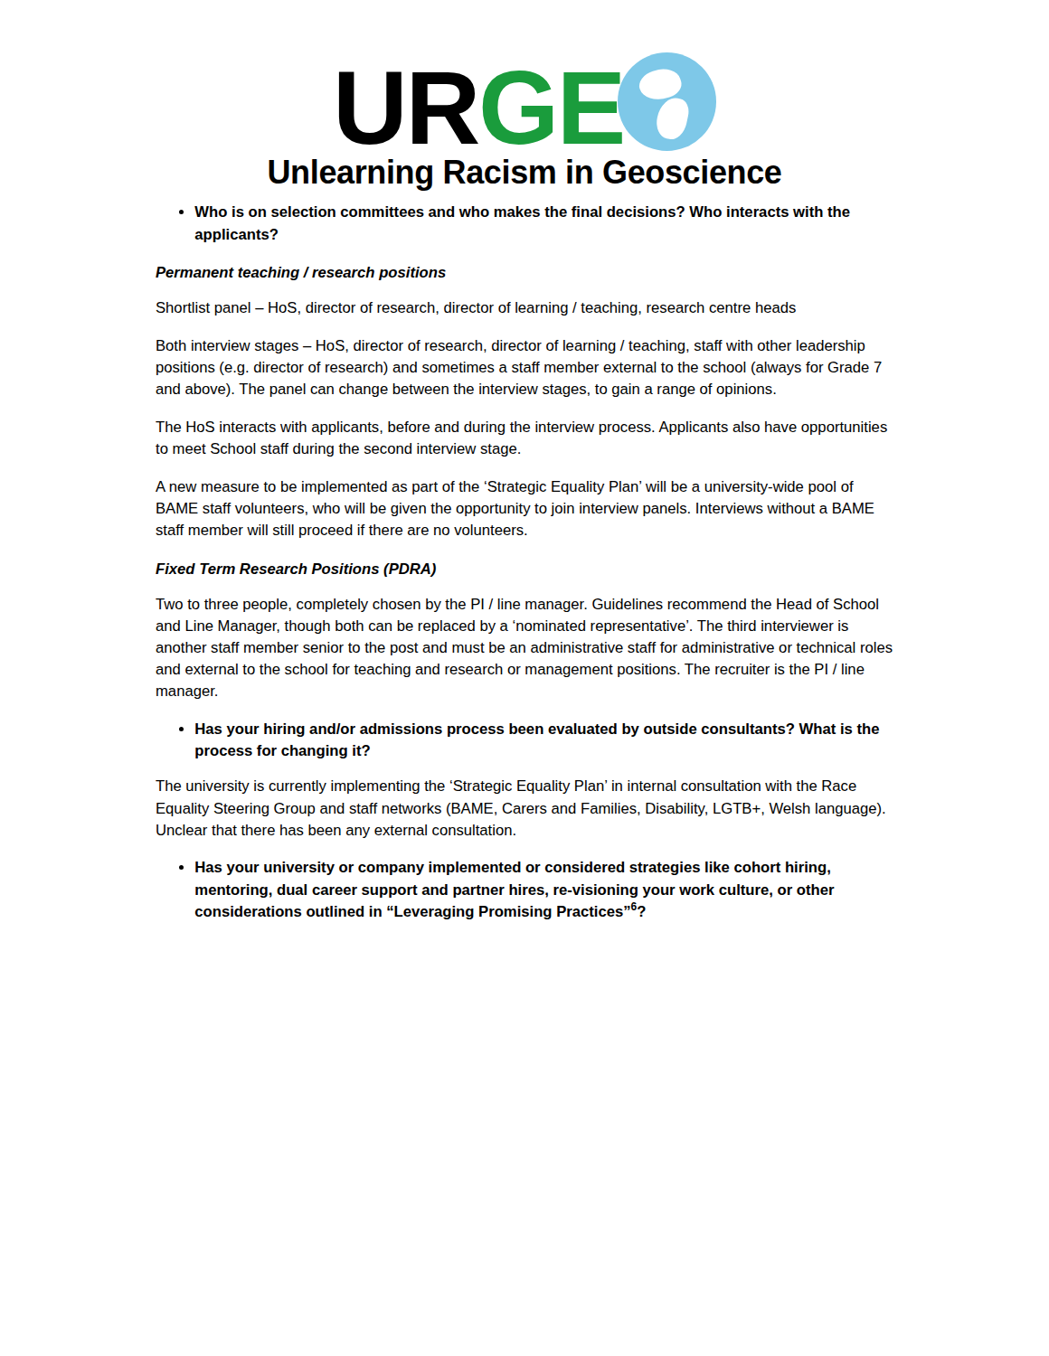UR GE
Unlearning Racism in Geoscience
Who is on selection committees and who makes the final decisions? Who interacts with the applicants?
Permanent teaching / research positions
Shortlist panel – HoS, director of research, director of learning / teaching, research centre heads
Both interview stages – HoS, director of research, director of learning / teaching, staff with other leadership positions (e.g. director of research) and sometimes a staff member external to the school (always for Grade 7 and above). The panel can change between the interview stages, to gain a range of opinions.
The HoS interacts with applicants, before and during the interview process. Applicants also have opportunities to meet School staff during the second interview stage.
A new measure to be implemented as part of the ‘Strategic Equality Plan’ will be a university-wide pool of BAME staff volunteers, who will be given the opportunity to join interview panels. Interviews without a BAME staff member will still proceed if there are no volunteers.
Fixed Term Research Positions (PDRA)
Two to three people, completely chosen by the PI / line manager. Guidelines recommend the Head of School and Line Manager, though both can be replaced by a ‘nominated representative’. The third interviewer is another staff member senior to the post and must be an administrative staff for administrative or technical roles and external to the school for teaching and research or management positions. The recruiter is the PI / line manager.
Has your hiring and/or admissions process been evaluated by outside consultants? What is the process for changing it?
The university is currently implementing the ‘Strategic Equality Plan’ in internal consultation with the Race Equality Steering Group and staff networks (BAME, Carers and Families, Disability, LGTB+, Welsh language). Unclear that there has been any external consultation.
Has your university or company implemented or considered strategies like cohort hiring, mentoring, dual career support and partner hires, re-visioning your work culture, or other considerations outlined in “Leveraging Promising Practices”6?